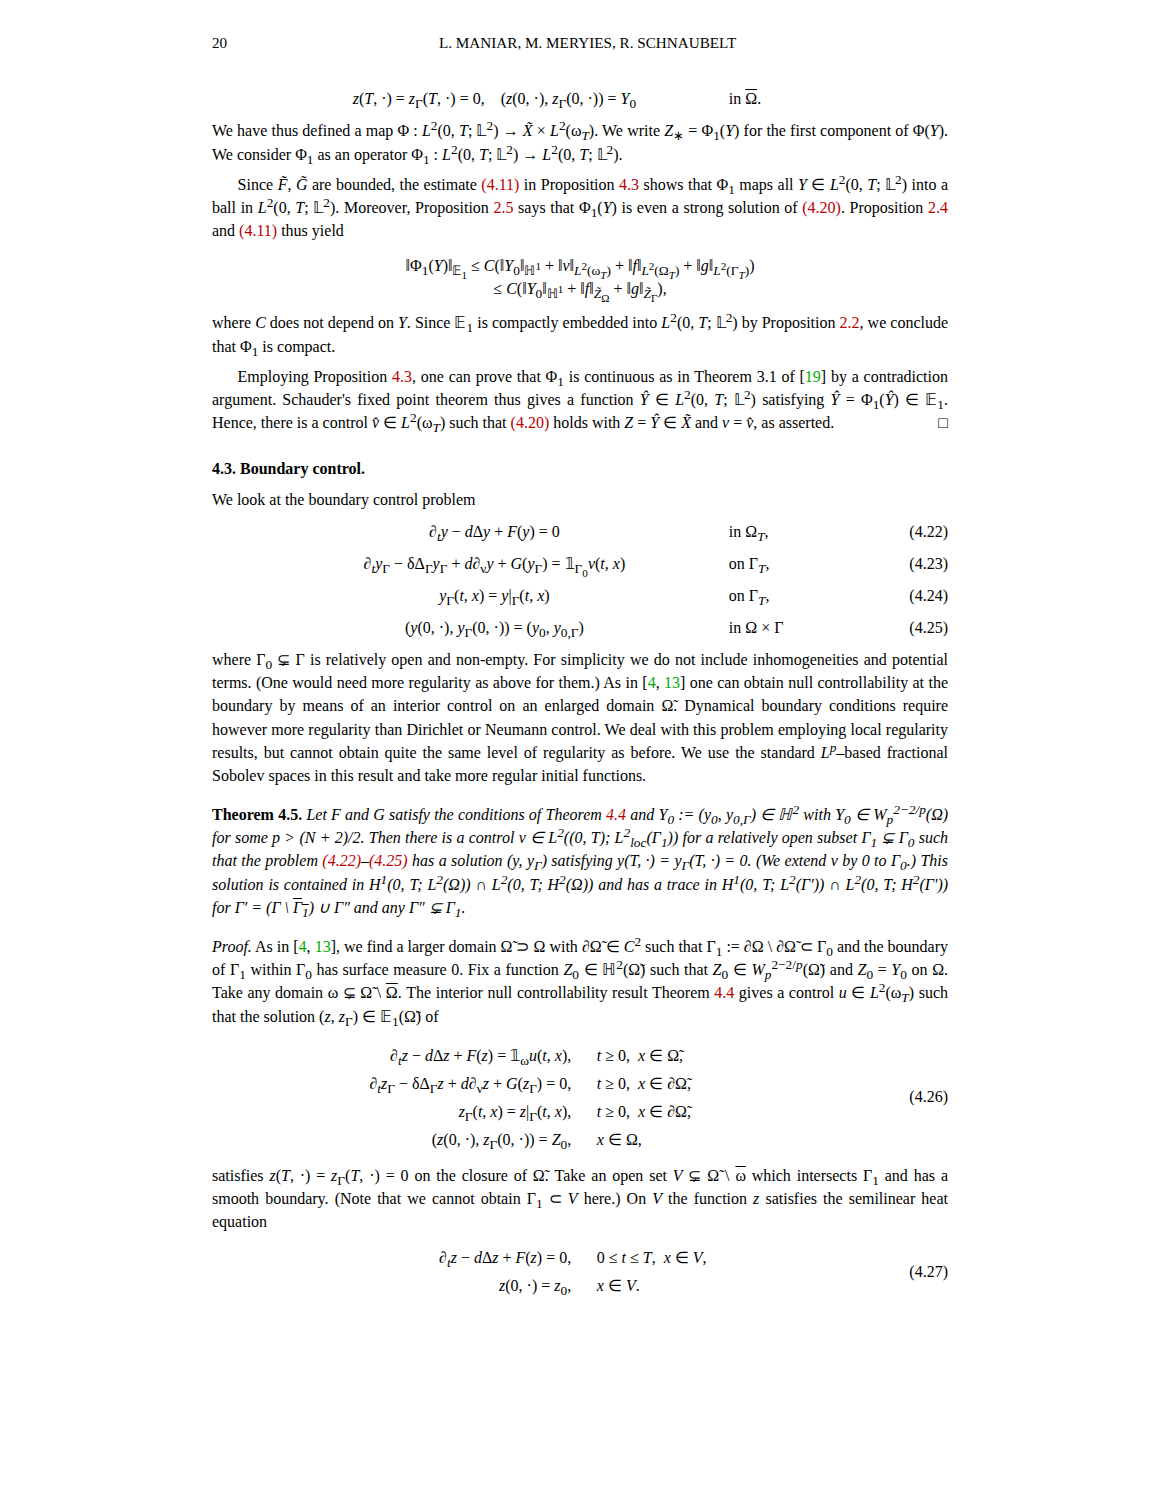20 L. MANIAR, M. MERYIES, R. SCHNAUBELT
z(T, ·) = zΓ(T, ·) = 0, (z(0, ·), zΓ(0, ·)) = Y0 in Ω.
We have thus defined a map Φ : L2(0, T; 𝕃2) → X̃ × L2(ωT). We write Z∗ = Φ1(Y) for the first component of Φ(Y). We consider Φ1 as an operator Φ1 : L2(0, T; 𝕃2) → L2(0, T; 𝕃2).
Since F̃, G̃ are bounded, the estimate (4.11) in Proposition 4.3 shows that Φ1 maps all Y ∈ L2(0, T; 𝕃2) into a ball in L2(0, T; 𝕃2). Moreover, Proposition 2.5 says that Φ1(Y) is even a strong solution of (4.20). Proposition 2.4 and (4.11) thus yield
‖Φ1(Y)‖𝔼1 ≤ C(‖Y0‖ℍ1 + ‖v‖L2(ωT) + ‖f‖L2(ΩT) + ‖g‖L2(ΓT)) ≤ C(‖Y0‖ℍ1 + ‖f‖Z̃Ω + ‖g‖Z̃Γ),
where C does not depend on Y. Since 𝔼1 is compactly embedded into L2(0, T; 𝕃2) by Proposition 2.2, we conclude that Φ1 is compact.
Employing Proposition 4.3, one can prove that Φ1 is continuous as in Theorem 3.1 of [19] by a contradiction argument. Schauder's fixed point theorem thus gives a function Ŷ ∈ L2(0, T; 𝕃2) satisfying Ŷ = Φ1(Ŷ) ∈ 𝔼1. Hence, there is a control v̂ ∈ L2(ωT) such that (4.20) holds with Z = Ŷ ∈ X̃ and v = v̂, as asserted. □
4.3. Boundary control.
We look at the boundary control problem
∂ty − d Δy + F(y) = 0 in ΩT, (4.22)
∂tyΓ − δΔΓyΓ + d∂νy + G(yΓ) = 𝟙Γ0v(t, x) on ΓT, (4.23)
yΓ(t, x) = y|Γ(t, x) on ΓT, (4.24)
(y(0, ·), yΓ(0, ·)) = (y0, y0,Γ) in Ω × Γ (4.25)
where Γ0 ⊊ Γ is relatively open and non-empty. For simplicity we do not include inhomogeneities and potential terms. (One would need more regularity as above for them.) As in [4, 13] one can obtain null controllability at the boundary by means of an interior control on an enlarged domain Ω̃. Dynamical boundary conditions require however more regularity than Dirichlet or Neumann control. We deal with this problem employing local regularity results, but cannot obtain quite the same level of regularity as before. We use the standard Lp–based fractional Sobolev spaces in this result and take more regular initial functions.
Theorem 4.5. Let F and G satisfy the conditions of Theorem 4.4 and Y0 := (y0, y0,Γ) ∈ ℍ2 with Y0 ∈ Wp2−2/p(Ω) for some p > (N + 2)/2. Then there is a control v ∈ L2((0, T); L2loc(Γ1)) for a relatively open subset Γ1 ⊊ Γ0 such that the problem (4.22)–(4.25) has a solution (y, yΓ) satisfying y(T, ·) = yΓ(T, ·) = 0. (We extend v by 0 to Γ0.) This solution is contained in H1(0, T; L2(Ω)) ∩ L2(0, T; H2(Ω)) and has a trace in H1(0, T; L2(Γ′)) ∩ L2(0, T; H2(Γ′)) for Γ′ = (Γ \ Γ1) ∪ Γ″ and any Γ″ ⊊ Γ1.
Proof. As in [4, 13], we find a larger domain Ω̃ ⊃ Ω with ∂Ω̃ ∈ C2 such that Γ1 := ∂Ω \ ∂Ω̃ ⊂ Γ0 and the boundary of Γ1 within Γ0 has surface measure 0. Fix a function Z0 ∈ ℍ2(Ω̃) such that Z0 ∈ Wp2−2/p(Ω̃) and Z0 = Y0 on Ω. Take any domain ω ⊊ Ω̃ \ Ω. The interior null controllability result Theorem 4.4 gives a control u ∈ L2(ωT) such that the solution (z, zΓ) ∈ 𝔼1(Ω̃) of
∂tz − d Δz + F(z) = 𝟙ωu(t, x), t ≥ 0, x ∈ Ω̃,
∂tzΓ − δΔΓz + d∂νz + G(zΓ) = 0, t ≥ 0, x ∈ ∂Ω̃,
zΓ(t, x) = z|Γ(t, x), t ≥ 0, x ∈ ∂Ω̃,
(z(0, ·), zΓ(0, ·)) = Z0, x ∈ Ω,
(4.26)
satisfies z(T, ·) = zΓ(T, ·) = 0 on the closure of Ω̃. Take an open set V ⊊ Ω̃ \ ω which intersects Γ1 and has a smooth boundary. (Note that we cannot obtain Γ1 ⊂ V here.) On V the function z satisfies the semilinear heat equation
∂tz − d Δz + F(z) = 0, 0 ≤ t ≤ T, x ∈ V,
z(0, ·) = z0, x ∈ V.
(4.27)